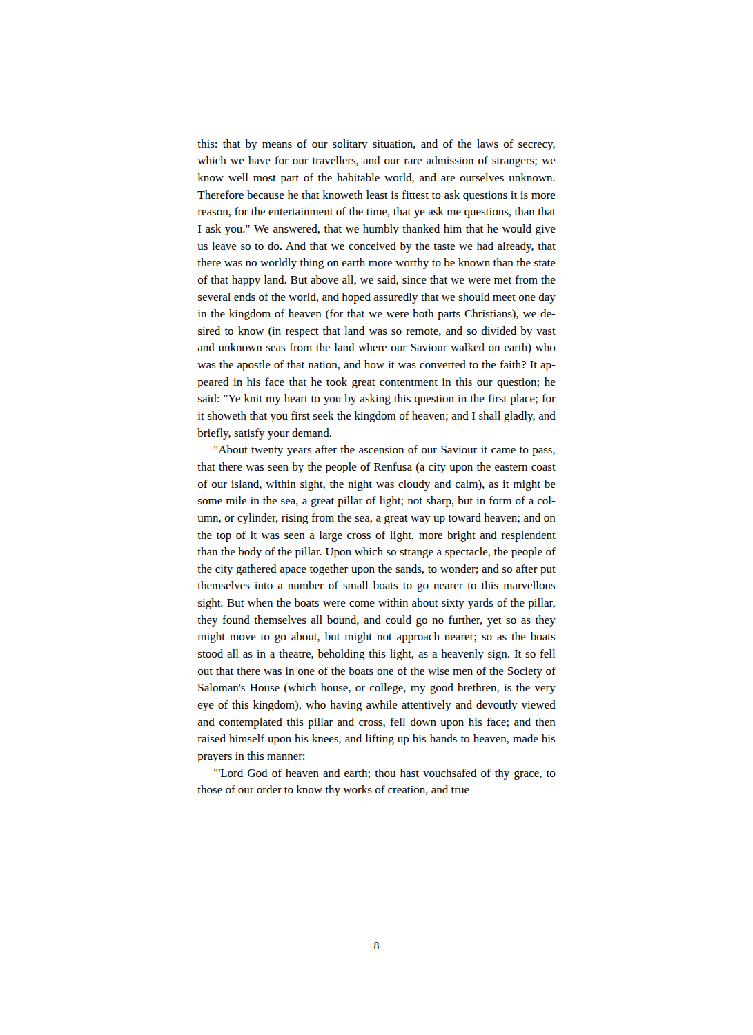this: that by means of our solitary situation, and of the laws of secrecy, which we have for our travellers, and our rare admission of strangers; we know well most part of the habitable world, and are ourselves unknown. Therefore because he that knoweth least is fittest to ask questions it is more reason, for the entertainment of the time, that ye ask me questions, than that I ask you." We answered, that we humbly thanked him that he would give us leave so to do. And that we conceived by the taste we had already, that there was no worldly thing on earth more worthy to be known than the state of that happy land. But above all, we said, since that we were met from the several ends of the world, and hoped assuredly that we should meet one day in the kingdom of heaven (for that we were both parts Christians), we desired to know (in respect that land was so remote, and so divided by vast and unknown seas from the land where our Saviour walked on earth) who was the apostle of that nation, and how it was converted to the faith? It appeared in his face that he took great contentment in this our question; he said: "Ye knit my heart to you by asking this question in the first place; for it showeth that you first seek the kingdom of heaven; and I shall gladly, and briefly, satisfy your demand.
"About twenty years after the ascension of our Saviour it came to pass, that there was seen by the people of Renfusa (a city upon the eastern coast of our island, within sight, the night was cloudy and calm), as it might be some mile in the sea, a great pillar of light; not sharp, but in form of a column, or cylinder, rising from the sea, a great way up toward heaven; and on the top of it was seen a large cross of light, more bright and resplendent than the body of the pillar. Upon which so strange a spectacle, the people of the city gathered apace together upon the sands, to wonder; and so after put themselves into a number of small boats to go nearer to this marvellous sight. But when the boats were come within about sixty yards of the pillar, they found themselves all bound, and could go no further, yet so as they might move to go about, but might not approach nearer; so as the boats stood all as in a theatre, beholding this light, as a heavenly sign. It so fell out that there was in one of the boats one of the wise men of the Society of Saloman's House (which house, or college, my good brethren, is the very eye of this kingdom), who having awhile attentively and devoutly viewed and contemplated this pillar and cross, fell down upon his face; and then raised himself upon his knees, and lifting up his hands to heaven, made his prayers in this manner:
"'Lord God of heaven and earth; thou hast vouchsafed of thy grace, to those of our order to know thy works of creation, and true
8